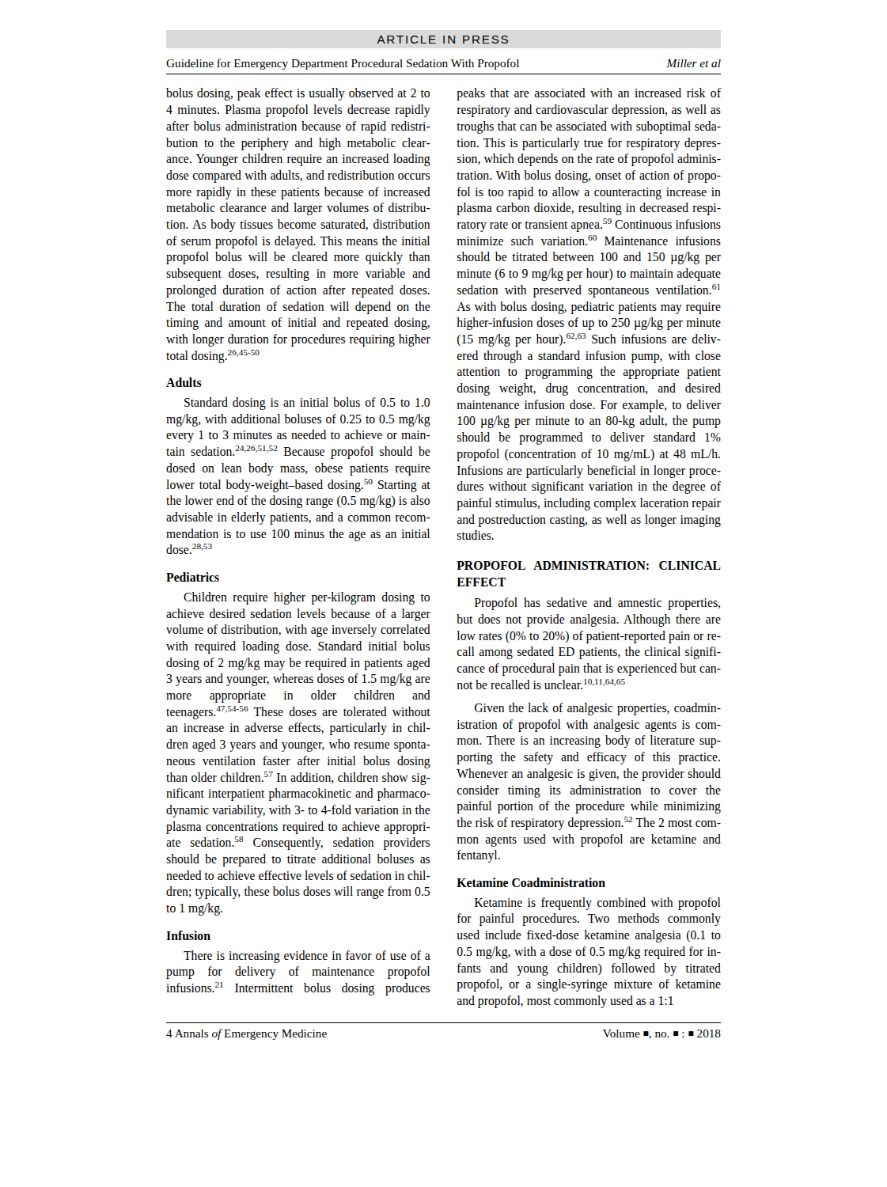ARTICLE IN PRESS
Guideline for Emergency Department Procedural Sedation With Propofol Miller et al
bolus dosing, peak effect is usually observed at 2 to 4 minutes. Plasma propofol levels decrease rapidly after bolus administration because of rapid redistribution to the periphery and high metabolic clearance. Younger children require an increased loading dose compared with adults, and redistribution occurs more rapidly in these patients because of increased metabolic clearance and larger volumes of distribution. As body tissues become saturated, distribution of serum propofol is delayed. This means the initial propofol bolus will be cleared more quickly than subsequent doses, resulting in more variable and prolonged duration of action after repeated doses. The total duration of sedation will depend on the timing and amount of initial and repeated dosing, with longer duration for procedures requiring higher total dosing.26,45-50
Adults
Standard dosing is an initial bolus of 0.5 to 1.0 mg/kg, with additional boluses of 0.25 to 0.5 mg/kg every 1 to 3 minutes as needed to achieve or maintain sedation.24,26,51,52 Because propofol should be dosed on lean body mass, obese patients require lower total body-weight–based dosing.50 Starting at the lower end of the dosing range (0.5 mg/kg) is also advisable in elderly patients, and a common recommendation is to use 100 minus the age as an initial dose.28,53
Pediatrics
Children require higher per-kilogram dosing to achieve desired sedation levels because of a larger volume of distribution, with age inversely correlated with required loading dose. Standard initial bolus dosing of 2 mg/kg may be required in patients aged 3 years and younger, whereas doses of 1.5 mg/kg are more appropriate in older children and teenagers.47,54-56 These doses are tolerated without an increase in adverse effects, particularly in children aged 3 years and younger, who resume spontaneous ventilation faster after initial bolus dosing than older children.57 In addition, children show significant interpatient pharmacokinetic and pharmacodynamic variability, with 3- to 4-fold variation in the plasma concentrations required to achieve appropriate sedation.58 Consequently, sedation providers should be prepared to titrate additional boluses as needed to achieve effective levels of sedation in children; typically, these bolus doses will range from 0.5 to 1 mg/kg.
Infusion
There is increasing evidence in favor of use of a pump for delivery of maintenance propofol infusions.21 Intermittent bolus dosing produces peaks that are associated with an increased risk of respiratory and cardiovascular depression, as well as troughs that can be associated with suboptimal sedation. This is particularly true for respiratory depression, which depends on the rate of propofol administration. With bolus dosing, onset of action of propofol is too rapid to allow a counteracting increase in plasma carbon dioxide, resulting in decreased respiratory rate or transient apnea.59 Continuous infusions minimize such variation.60 Maintenance infusions should be titrated between 100 and 150 µg/kg per minute (6 to 9 mg/kg per hour) to maintain adequate sedation with preserved spontaneous ventilation.61 As with bolus dosing, pediatric patients may require higher-infusion doses of up to 250 µg/kg per minute (15 mg/kg per hour).62,63 Such infusions are delivered through a standard infusion pump, with close attention to programming the appropriate patient dosing weight, drug concentration, and desired maintenance infusion dose. For example, to deliver 100 µg/kg per minute to an 80-kg adult, the pump should be programmed to deliver standard 1% propofol (concentration of 10 mg/mL) at 48 mL/h. Infusions are particularly beneficial in longer procedures without significant variation in the degree of painful stimulus, including complex laceration repair and postreduction casting, as well as longer imaging studies.
PROPOFOL ADMINISTRATION: CLINICAL EFFECT
Propofol has sedative and amnestic properties, but does not provide analgesia. Although there are low rates (0% to 20%) of patient-reported pain or recall among sedated ED patients, the clinical significance of procedural pain that is experienced but cannot be recalled is unclear.10,11,64,65
Given the lack of analgesic properties, coadministration of propofol with analgesic agents is common. There is an increasing body of literature supporting the safety and efficacy of this practice. Whenever an analgesic is given, the provider should consider timing its administration to cover the painful portion of the procedure while minimizing the risk of respiratory depression.52 The 2 most common agents used with propofol are ketamine and fentanyl.
Ketamine Coadministration
Ketamine is frequently combined with propofol for painful procedures. Two methods commonly used include fixed-dose ketamine analgesia (0.1 to 0.5 mg/kg, with a dose of 0.5 mg/kg required for infants and young children) followed by titrated propofol, or a single-syringe mixture of ketamine and propofol, most commonly used as a 1:1
4 Annals of Emergency Medicine Volume ■, no. ■ : ■ 2018